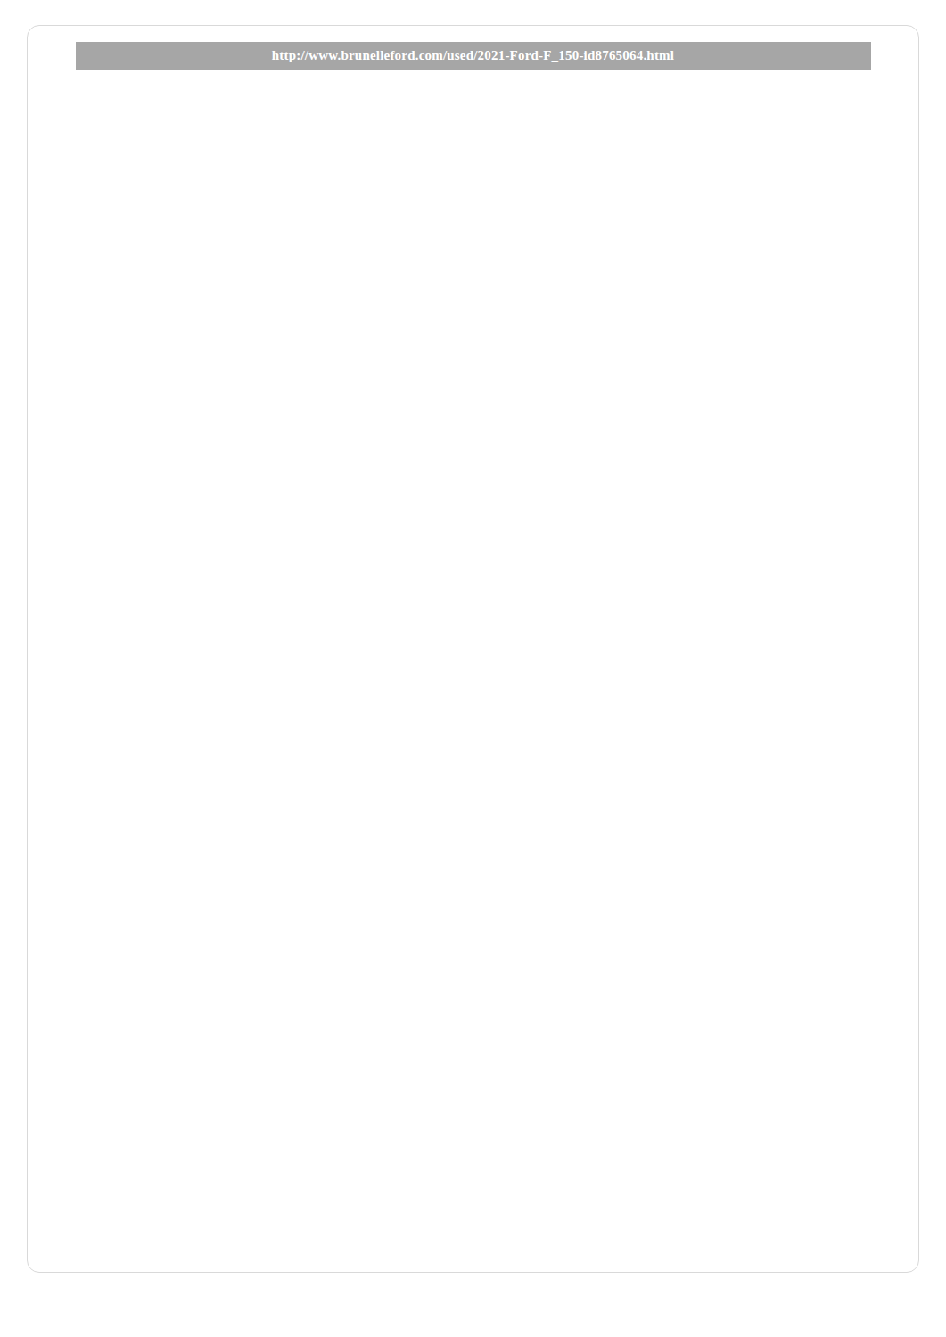http://www.brunelleford.com/used/2021-Ford-F_150-id8765064.html